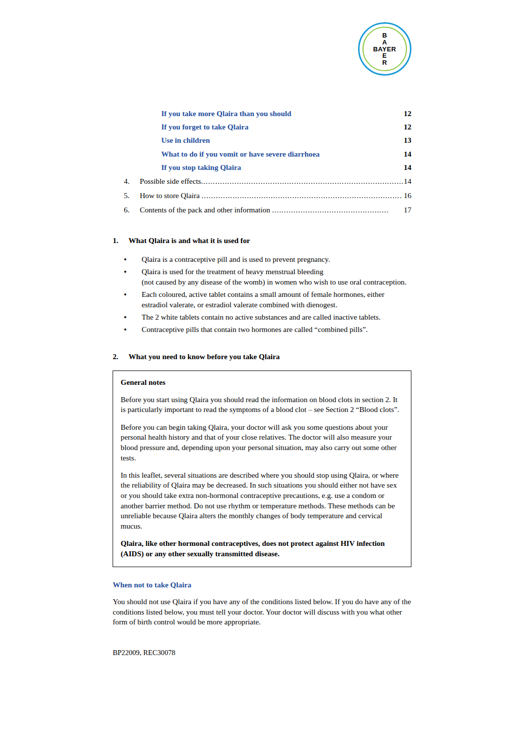B A BAYER E R
If you take more Qlaira than you should 12
If you forget to take Qlaira 12
Use in children 13
What to do if you vomit or have severe diarrhoea 14
If you stop taking Qlaira 14
4. Possible side effects..................................................................................... 14
5. How to store Qlaira .................................................................................... 16
6. Contents of the pack and other information ................................................. 17
1. What Qlaira is and what it is used for
Qlaira is a contraceptive pill and is used to prevent pregnancy.
Qlaira is used for the treatment of heavy menstrual bleeding
(not caused by any disease of the womb) in women who wish to use oral contraception.
Each coloured, active tablet contains a small amount of female hormones, either estradiol valerate, or estradiol valerate combined with dienogest.
The 2 white tablets contain no active substances and are called inactive tablets.
Contraceptive pills that contain two hormones are called “combined pills”.
2. What you need to know before you take Qlaira
General notes
Before you start using Qlaira you should read the information on blood clots in section 2. It is particularly important to read the symptoms of a blood clot – see Section 2 “Blood clots”.
Before you can begin taking Qlaira, your doctor will ask you some questions about your personal health history and that of your close relatives. The doctor will also measure your blood pressure and, depending upon your personal situation, may also carry out some other tests.
In this leaflet, several situations are described where you should stop using Qlaira, or where the reliability of Qlaira may be decreased. In such situations you should either not have sex or you should take extra non-hormonal contraceptive precautions, e.g. use a condom or another barrier method. Do not use rhythm or temperature methods. These methods can be unreliable because Qlaira alters the monthly changes of body temperature and cervical mucus.
Qlaira, like other hormonal contraceptives, does not protect against HIV infection (AIDS) or any other sexually transmitted disease.
When not to take Qlaira
You should not use Qlaira if you have any of the conditions listed below. If you do have any of the conditions listed below, you must tell your doctor. Your doctor will discuss with you what other form of birth control would be more appropriate.
BP22009, REC30078